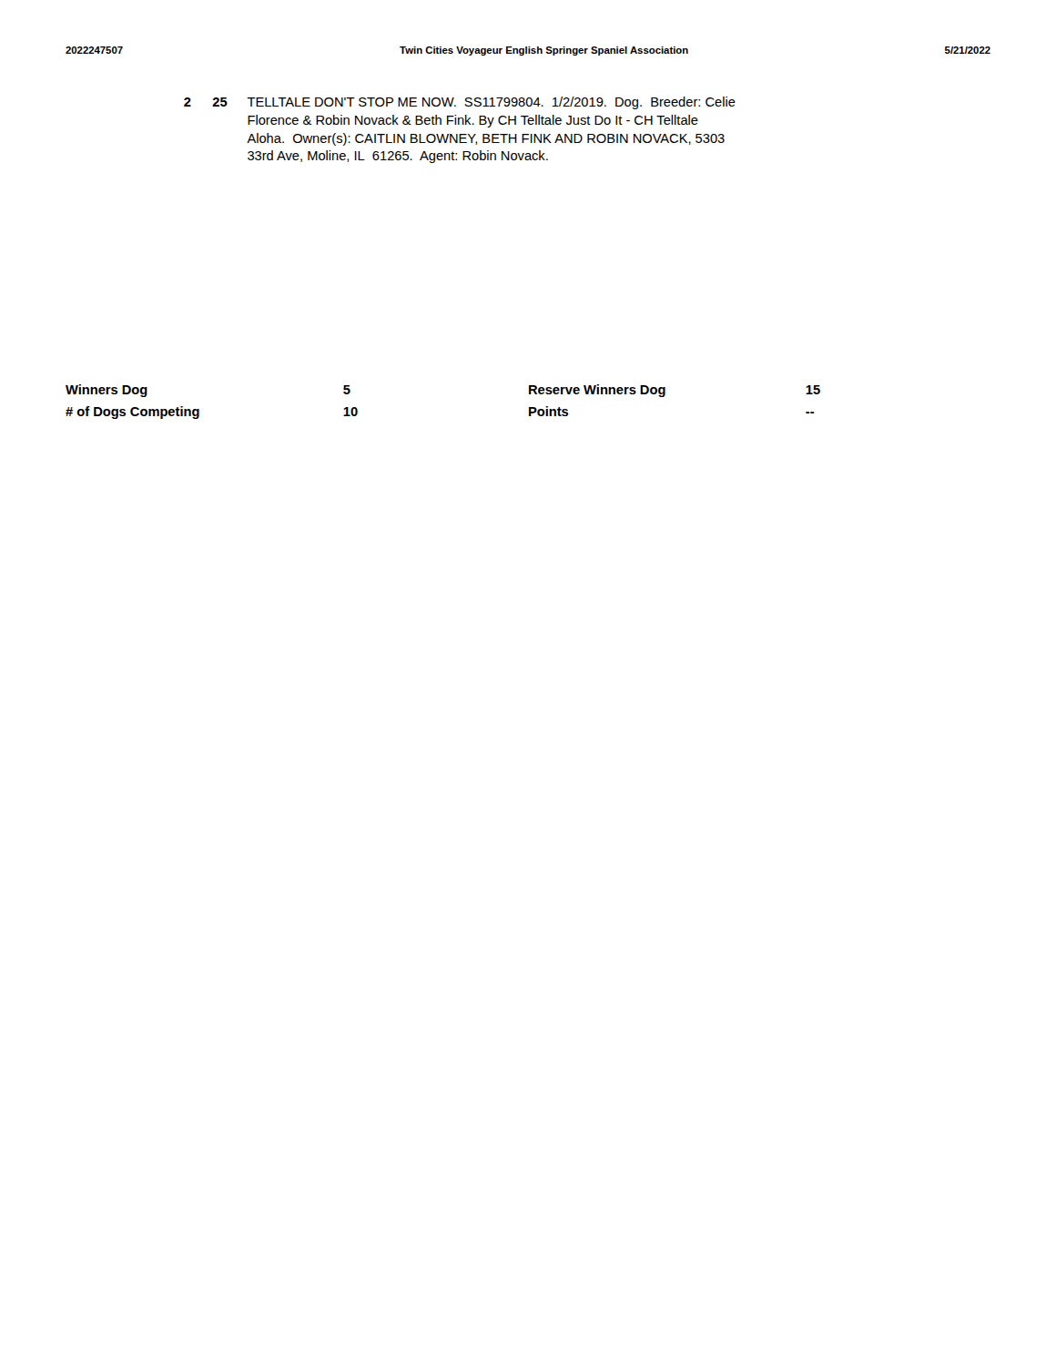2022247507 Twin Cities Voyageur English Springer Spaniel Association 5/21/2022
2 25 TELLTALE DON'T STOP ME NOW. SS11799804. 1/2/2019. Dog. Breeder: Celie Florence & Robin Novack & Beth Fink. By CH Telltale Just Do It - CH Telltale Aloha. Owner(s): CAITLIN BLOWNEY, BETH FINK AND ROBIN NOVACK, 5303 33rd Ave, Moline, IL 61265. Agent: Robin Novack.
| Winners Dog | 5 | Reserve Winners Dog | 15 |
| # of Dogs Competing | 10 | Points | -- |